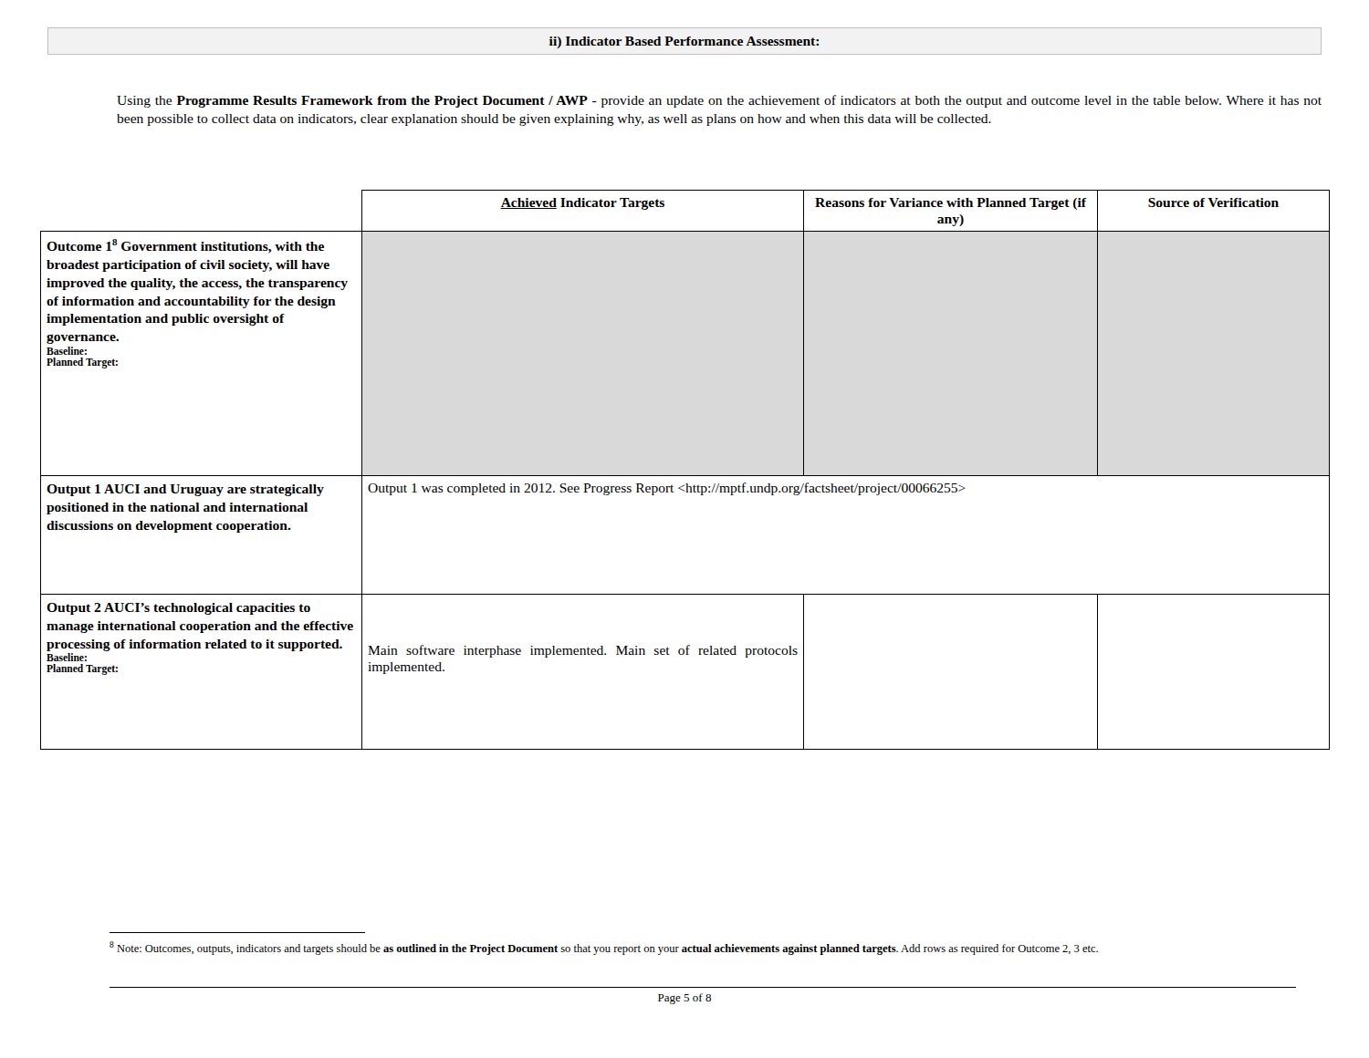ii) Indicator Based Performance Assessment:
Using the Programme Results Framework from the Project Document / AWP - provide an update on the achievement of indicators at both the output and outcome level in the table below. Where it has not been possible to collect data on indicators, clear explanation should be given explaining why, as well as plans on how and when this data will be collected.
| | Achieved Indicator Targets | Reasons for Variance with Planned Target (if any) | Source of Verification |
| Outcome 1 8 Government institutions, with the broadest participation of civil society, will have improved the quality, the access, the transparency of information and accountability for the design implementation and public oversight of governance. Baseline: Planned Target: | | | |
| Output 1 AUCI and Uruguay are strategically positioned in the national and international discussions on development cooperation. | Output 1 was completed in 2012. See Progress Report <http://mptf.undp.org/factsheet/project/00066255> |
| Output 2 AUCI’s technological capacities to manage international cooperation and the effective processing of information related to it supported. Baseline: Planned Target: | Main software interphase implemented. Main set of related protocols implemented. | | |
8 Note: Outcomes, outputs, indicators and targets should be as outlined in the Project Document so that you report on your actual achievements against planned targets. Add rows as required for Outcome 2, 3 etc.
Page 5 of 8